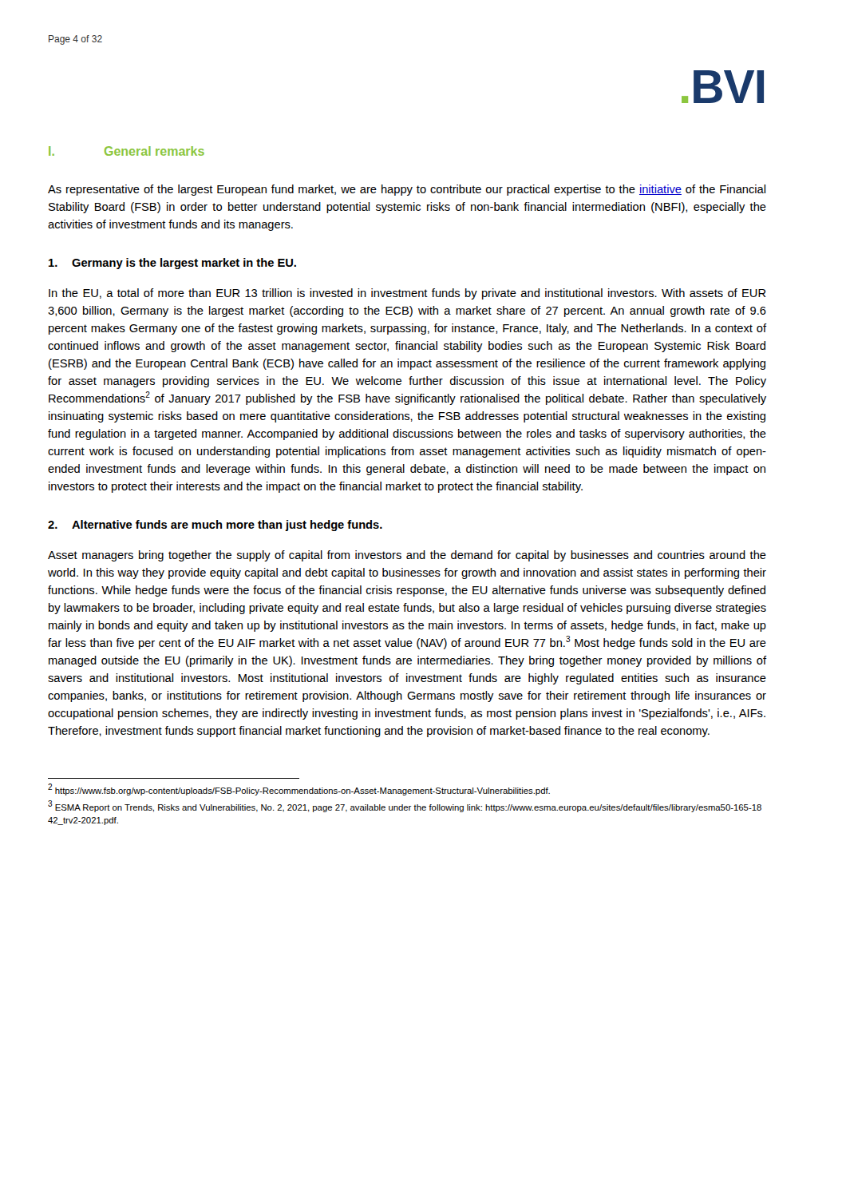Page 4 of 32
. BVI
I. General remarks
As representative of the largest European fund market, we are happy to contribute our practical expertise to the initiative of the Financial Stability Board (FSB) in order to better understand potential systemic risks of non-bank financial intermediation (NBFI), especially the activities of investment funds and its managers.
1. Germany is the largest market in the EU.
In the EU, a total of more than EUR 13 trillion is invested in investment funds by private and institutional investors. With assets of EUR 3,600 billion, Germany is the largest market (according to the ECB) with a market share of 27 percent. An annual growth rate of 9.6 percent makes Germany one of the fastest growing markets, surpassing, for instance, France, Italy, and The Netherlands. In a context of continued inflows and growth of the asset management sector, financial stability bodies such as the European Systemic Risk Board (ESRB) and the European Central Bank (ECB) have called for an impact assessment of the resilience of the current framework applying for asset managers providing services in the EU. We welcome further discussion of this issue at international level. The Policy Recommendations2 of January 2017 published by the FSB have significantly rationalised the political debate. Rather than speculatively insinuating systemic risks based on mere quantitative considerations, the FSB addresses potential structural weaknesses in the existing fund regulation in a targeted manner. Accompanied by additional discussions between the roles and tasks of supervisory authorities, the current work is focused on understanding potential implications from asset management activities such as liquidity mismatch of open-ended investment funds and leverage within funds. In this general debate, a distinction will need to be made between the impact on investors to protect their interests and the impact on the financial market to protect the financial stability.
2. Alternative funds are much more than just hedge funds.
Asset managers bring together the supply of capital from investors and the demand for capital by businesses and countries around the world. In this way they provide equity capital and debt capital to businesses for growth and innovation and assist states in performing their functions. While hedge funds were the focus of the financial crisis response, the EU alternative funds universe was subsequently defined by lawmakers to be broader, including private equity and real estate funds, but also a large residual of vehicles pursuing diverse strategies mainly in bonds and equity and taken up by institutional investors as the main investors. In terms of assets, hedge funds, in fact, make up far less than five per cent of the EU AIF market with a net asset value (NAV) of around EUR 77 bn.3 Most hedge funds sold in the EU are managed outside the EU (primarily in the UK). Investment funds are intermediaries. They bring together money provided by millions of savers and institutional investors. Most institutional investors of investment funds are highly regulated entities such as insurance companies, banks, or institutions for retirement provision. Although Germans mostly save for their retirement through life insurances or occupational pension schemes, they are indirectly investing in investment funds, as most pension plans invest in 'Spezialfonds', i.e., AIFs. Therefore, investment funds support financial market functioning and the provision of market-based finance to the real economy.
2 https://www.fsb.org/wp-content/uploads/FSB-Policy-Recommendations-on-Asset-Management-Structural-Vulnerabilities.pdf.
3 ESMA Report on Trends, Risks and Vulnerabilities, No. 2, 2021, page 27, available under the following link: https://www.esma.europa.eu/sites/default/files/library/esma50-165-1842_trv2-2021.pdf.